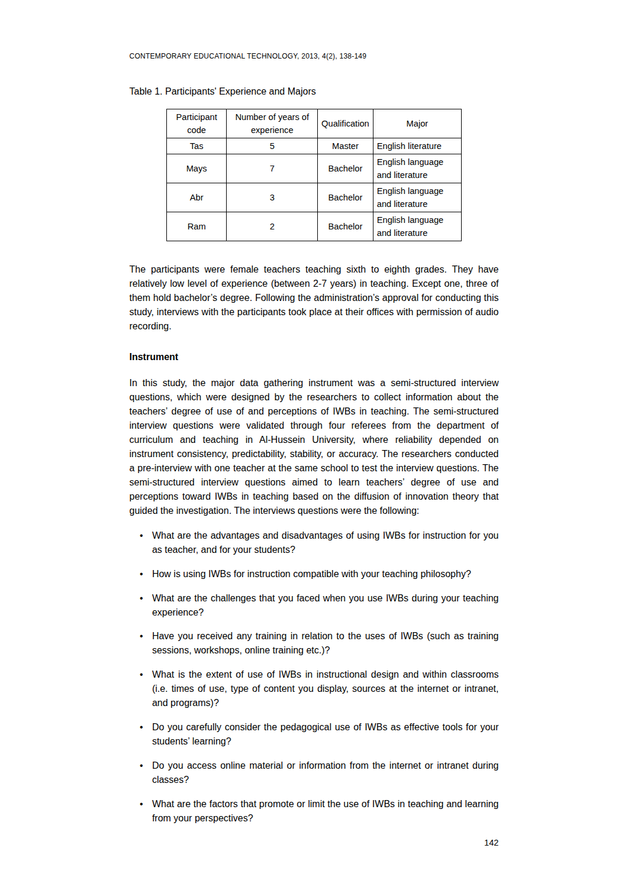CONTEMPORARY EDUCATIONAL TECHNOLOGY, 2013, 4(2), 138-149
Table 1. Participants' Experience and Majors
| Participant code | Number of years of experience | Qualification | Major |
| --- | --- | --- | --- |
| Tas | 5 | Master | English literature |
| Mays | 7 | Bachelor | English language and literature |
| Abr | 3 | Bachelor | English language and literature |
| Ram | 2 | Bachelor | English language and literature |
The participants were female teachers teaching sixth to eighth grades. They have relatively low level of experience (between 2-7 years) in teaching. Except one, three of them hold bachelor’s degree. Following the administration’s approval for conducting this study, interviews with the participants took place at their offices with permission of audio recording.
Instrument
In this study, the major data gathering instrument was a semi-structured interview questions, which were designed by the researchers to collect information about the teachers’ degree of use of and perceptions of IWBs in teaching. The semi-structured interview questions were validated through four referees from the department of curriculum and teaching in Al-Hussein University, where reliability depended on instrument consistency, predictability, stability, or accuracy. The researchers conducted a pre-interview with one teacher at the same school to test the interview questions. The semi-structured interview questions aimed to learn teachers’ degree of use and perceptions toward IWBs in teaching based on the diffusion of innovation theory that guided the investigation. The interviews questions were the following:
What are the advantages and disadvantages of using IWBs for instruction for you as teacher, and for your students?
How is using IWBs for instruction compatible with your teaching philosophy?
What are the challenges that you faced when you use IWBs during your teaching experience?
Have you received any training in relation to the uses of IWBs (such as training sessions, workshops, online training etc.)?
What is the extent of use of IWBs in instructional design and within classrooms (i.e. times of use, type of content you display, sources at the internet or intranet, and programs)?
Do you carefully consider the pedagogical use of IWBs as effective tools for your students’ learning?
Do you access online material or information from the internet or intranet during classes?
What are the factors that promote or limit the use of IWBs in teaching and learning from your perspectives?
142